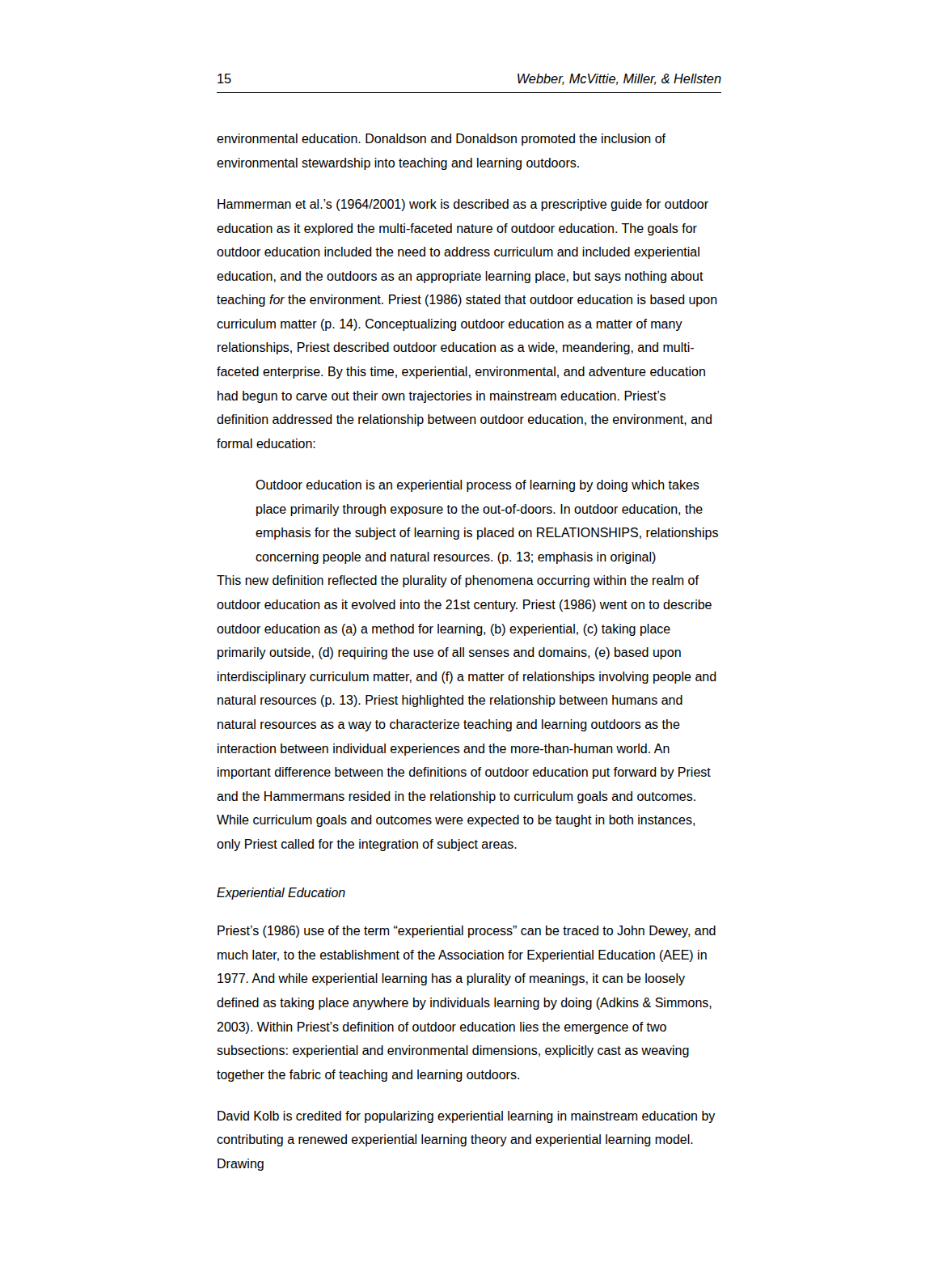15 Webber, McVittie, Miller, & Hellsten
environmental education. Donaldson and Donaldson promoted the inclusion of environmental stewardship into teaching and learning outdoors.
Hammerman et al.’s (1964/2001) work is described as a prescriptive guide for outdoor education as it explored the multi-faceted nature of outdoor education. The goals for outdoor education included the need to address curriculum and included experiential education, and the outdoors as an appropriate learning place, but says nothing about teaching for the environment. Priest (1986) stated that outdoor education is based upon curriculum matter (p. 14). Conceptualizing outdoor education as a matter of many relationships, Priest described outdoor education as a wide, meandering, and multi-faceted enterprise. By this time, experiential, environmental, and adventure education had begun to carve out their own trajectories in mainstream education. Priest’s definition addressed the relationship between outdoor education, the environment, and formal education:
Outdoor education is an experiential process of learning by doing which takes place primarily through exposure to the out-of-doors. In outdoor education, the emphasis for the subject of learning is placed on RELATIONSHIPS, relationships concerning people and natural resources. (p. 13; emphasis in original)
This new definition reflected the plurality of phenomena occurring within the realm of outdoor education as it evolved into the 21st century. Priest (1986) went on to describe outdoor education as (a) a method for learning, (b) experiential, (c) taking place primarily outside, (d) requiring the use of all senses and domains, (e) based upon interdisciplinary curriculum matter, and (f) a matter of relationships involving people and natural resources (p. 13). Priest highlighted the relationship between humans and natural resources as a way to characterize teaching and learning outdoors as the interaction between individual experiences and the more-than-human world. An important difference between the definitions of outdoor education put forward by Priest and the Hammermans resided in the relationship to curriculum goals and outcomes. While curriculum goals and outcomes were expected to be taught in both instances, only Priest called for the integration of subject areas.
Experiential Education
Priest’s (1986) use of the term “experiential process” can be traced to John Dewey, and much later, to the establishment of the Association for Experiential Education (AEE) in 1977. And while experiential learning has a plurality of meanings, it can be loosely defined as taking place anywhere by individuals learning by doing (Adkins & Simmons, 2003). Within Priest’s definition of outdoor education lies the emergence of two subsections: experiential and environmental dimensions, explicitly cast as weaving together the fabric of teaching and learning outdoors.
David Kolb is credited for popularizing experiential learning in mainstream education by contributing a renewed experiential learning theory and experiential learning model. Drawing